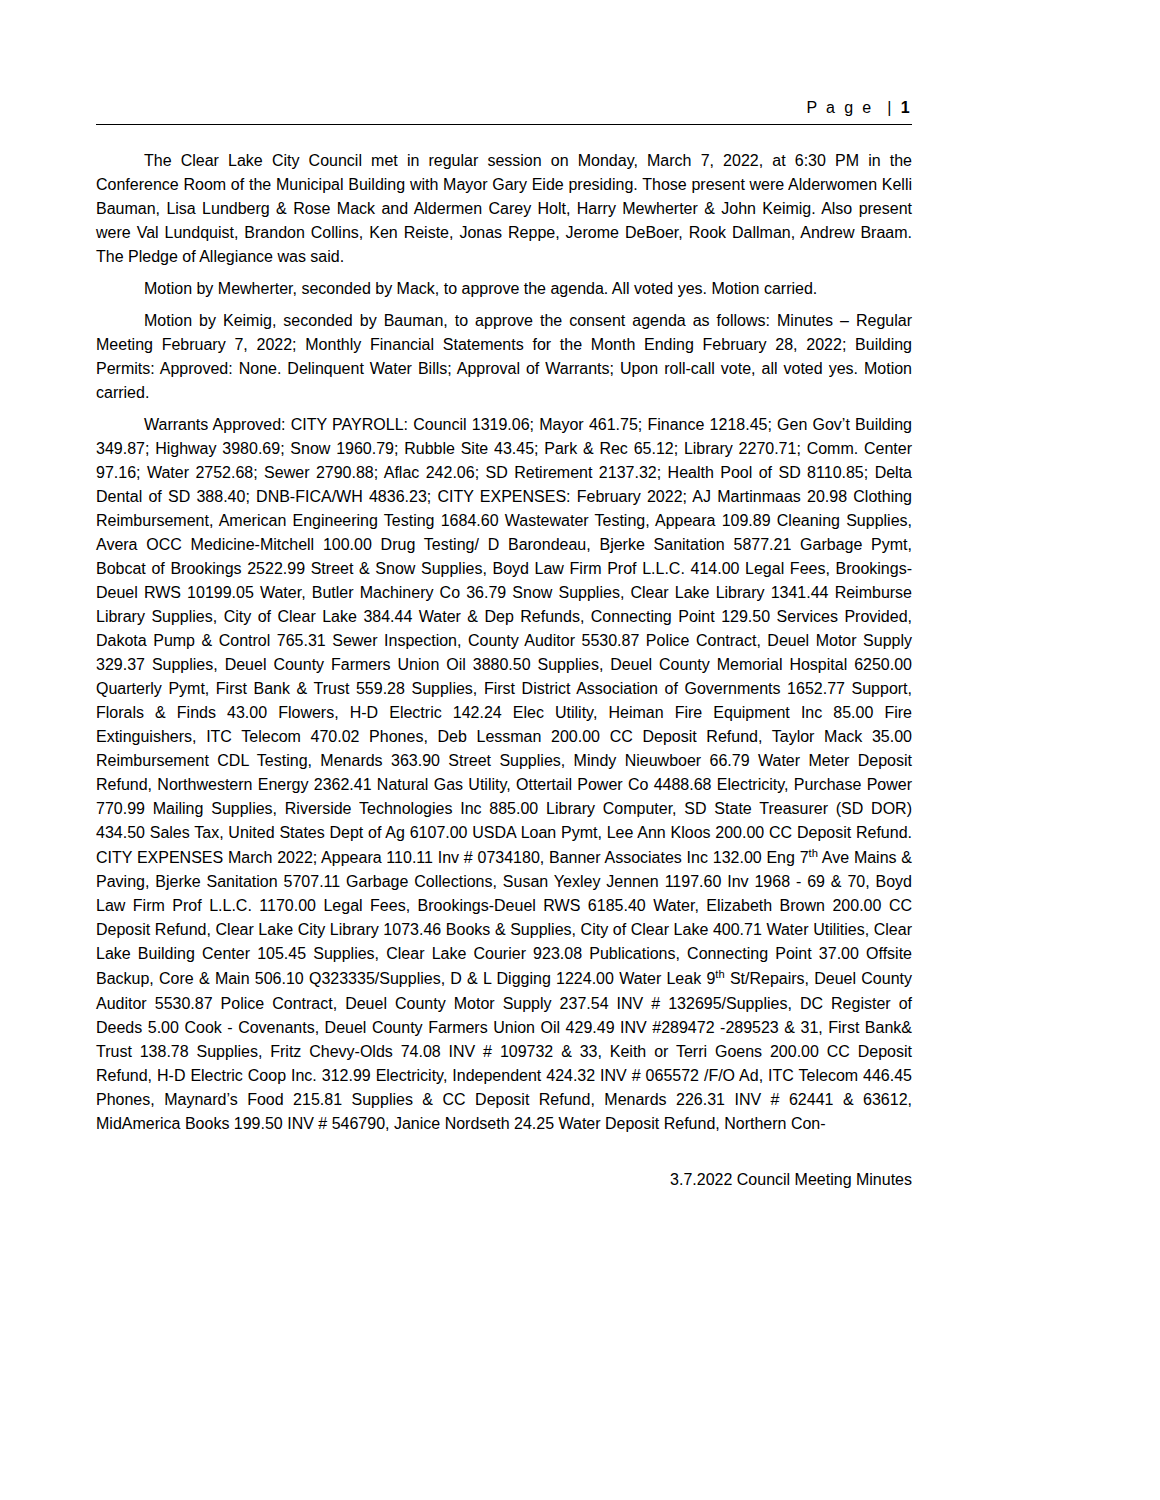P a g e | 1
The Clear Lake City Council met in regular session on Monday, March 7, 2022, at 6:30 PM in the Conference Room of the Municipal Building with Mayor Gary Eide presiding. Those present were Alderwomen Kelli Bauman, Lisa Lundberg & Rose Mack and Aldermen Carey Holt, Harry Mewherter & John Keimig. Also present were Val Lundquist, Brandon Collins, Ken Reiste, Jonas Reppe, Jerome DeBoer, Rook Dallman, Andrew Braam. The Pledge of Allegiance was said.
Motion by Mewherter, seconded by Mack, to approve the agenda. All voted yes. Motion carried.
Motion by Keimig, seconded by Bauman, to approve the consent agenda as follows: Minutes – Regular Meeting February 7, 2022; Monthly Financial Statements for the Month Ending February 28, 2022; Building Permits: Approved: None. Delinquent Water Bills; Approval of Warrants; Upon roll-call vote, all voted yes. Motion carried.
Warrants Approved: CITY PAYROLL: Council 1319.06; Mayor 461.75; Finance 1218.45; Gen Gov’t Building 349.87; Highway 3980.69; Snow 1960.79; Rubble Site 43.45; Park & Rec 65.12; Library 2270.71; Comm. Center 97.16; Water 2752.68; Sewer 2790.88; Aflac 242.06; SD Retirement 2137.32; Health Pool of SD 8110.85; Delta Dental of SD 388.40; DNB-FICA/WH 4836.23; CITY EXPENSES: February 2022; AJ Martinmaas 20.98 Clothing Reimbursement, American Engineering Testing 1684.60 Wastewater Testing, Appeara 109.89 Cleaning Supplies, Avera OCC Medicine-Mitchell 100.00 Drug Testing/ D Barondeau, Bjerke Sanitation 5877.21 Garbage Pymt, Bobcat of Brookings 2522.99 Street & Snow Supplies, Boyd Law Firm Prof L.L.C. 414.00 Legal Fees, Brookings-Deuel RWS 10199.05 Water, Butler Machinery Co 36.79 Snow Supplies, Clear Lake Library 1341.44 Reimburse Library Supplies, City of Clear Lake 384.44 Water & Dep Refunds, Connecting Point 129.50 Services Provided, Dakota Pump & Control 765.31 Sewer Inspection, County Auditor 5530.87 Police Contract, Deuel Motor Supply 329.37 Supplies, Deuel County Farmers Union Oil 3880.50 Supplies, Deuel County Memorial Hospital 6250.00 Quarterly Pymt, First Bank & Trust 559.28 Supplies, First District Association of Governments 1652.77 Support, Florals & Finds 43.00 Flowers, H-D Electric 142.24 Elec Utility, Heiman Fire Equipment Inc 85.00 Fire Extinguishers, ITC Telecom 470.02 Phones, Deb Lessman 200.00 CC Deposit Refund, Taylor Mack 35.00 Reimbursement CDL Testing, Menards 363.90 Street Supplies, Mindy Nieuwboer 66.79 Water Meter Deposit Refund, Northwestern Energy 2362.41 Natural Gas Utility, Ottertail Power Co 4488.68 Electricity, Purchase Power 770.99 Mailing Supplies, Riverside Technologies Inc 885.00 Library Computer, SD State Treasurer (SD DOR) 434.50 Sales Tax, United States Dept of Ag 6107.00 USDA Loan Pymt, Lee Ann Kloos 200.00 CC Deposit Refund. CITY EXPENSES March 2022; Appeara 110.11 Inv # 0734180, Banner Associates Inc 132.00 Eng 7th Ave Mains & Paving, Bjerke Sanitation 5707.11 Garbage Collections, Susan Yexley Jennen 1197.60 Inv 1968 - 69 & 70, Boyd Law Firm Prof L.L.C. 1170.00 Legal Fees, Brookings-Deuel RWS 6185.40 Water, Elizabeth Brown 200.00 CC Deposit Refund, Clear Lake City Library 1073.46 Books & Supplies, City of Clear Lake 400.71 Water Utilities, Clear Lake Building Center 105.45 Supplies, Clear Lake Courier 923.08 Publications, Connecting Point 37.00 Offsite Backup, Core & Main 506.10 Q323335/Supplies, D & L Digging 1224.00 Water Leak 9th St/Repairs, Deuel County Auditor 5530.87 Police Contract, Deuel County Motor Supply 237.54 INV # 132695/Supplies, DC Register of Deeds 5.00 Cook - Covenants, Deuel County Farmers Union Oil 429.49 INV #289472 -289523 & 31, First Bank& Trust 138.78 Supplies, Fritz Chevy-Olds 74.08 INV # 109732 & 33, Keith or Terri Goens 200.00 CC Deposit Refund, H-D Electric Coop Inc. 312.99 Electricity, Independent 424.32 INV # 065572 /F/O Ad, ITC Telecom 446.45 Phones, Maynard’s Food 215.81 Supplies & CC Deposit Refund, Menards 226.31 INV # 62441 & 63612, MidAmerica Books 199.50 INV # 546790, Janice Nordseth 24.25 Water Deposit Refund, Northern Con-
3.7.2022 Council Meeting Minutes